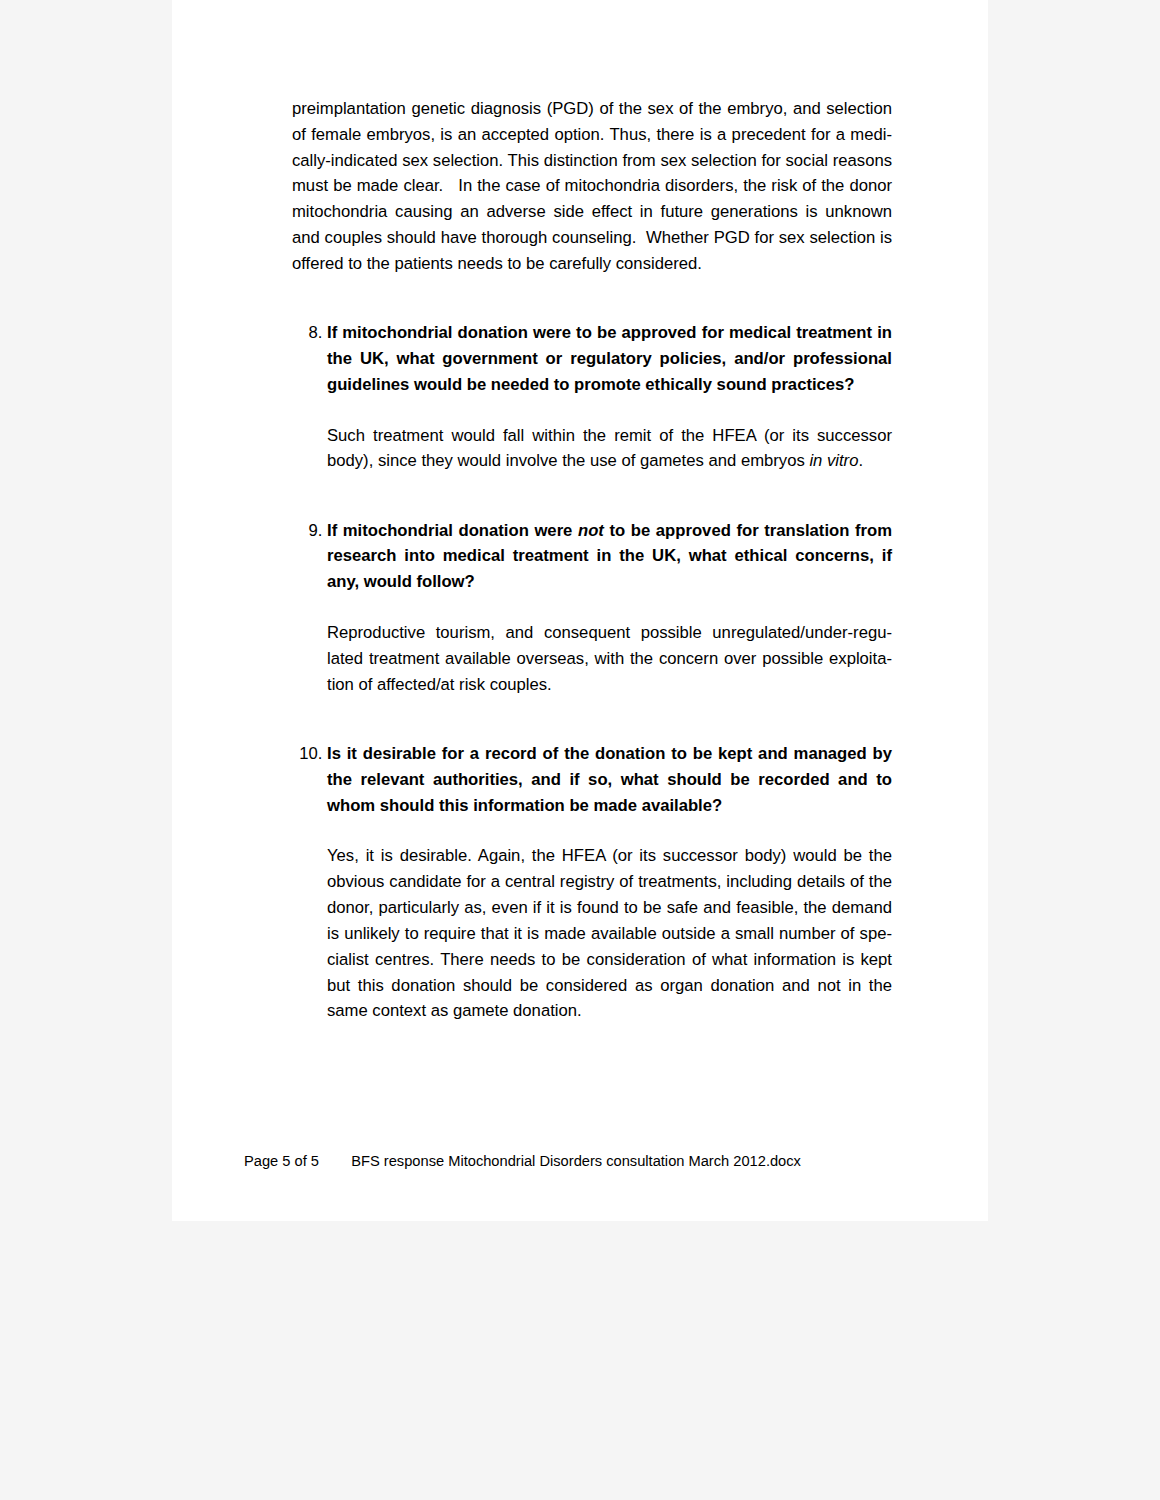preimplantation genetic diagnosis (PGD) of the sex of the embryo, and selection of female embryos, is an accepted option. Thus, there is a precedent for a medically-indicated sex selection. This distinction from sex selection for social reasons must be made clear. In the case of mitochondria disorders, the risk of the donor mitochondria causing an adverse side effect in future generations is unknown and couples should have thorough counseling. Whether PGD for sex selection is offered to the patients needs to be carefully considered.
If mitochondrial donation were to be approved for medical treatment in the UK, what government or regulatory policies, and/or professional guidelines would be needed to promote ethically sound practices?
Such treatment would fall within the remit of the HFEA (or its successor body), since they would involve the use of gametes and embryos in vitro.
If mitochondrial donation were not to be approved for translation from research into medical treatment in the UK, what ethical concerns, if any, would follow?
Reproductive tourism, and consequent possible unregulated/under-regulated treatment available overseas, with the concern over possible exploitation of affected/at risk couples.
Is it desirable for a record of the donation to be kept and managed by the relevant authorities, and if so, what should be recorded and to whom should this information be made available?
Yes, it is desirable. Again, the HFEA (or its successor body) would be the obvious candidate for a central registry of treatments, including details of the donor, particularly as, even if it is found to be safe and feasible, the demand is unlikely to require that it is made available outside a small number of specialist centres. There needs to be consideration of what information is kept but this donation should be considered as organ donation and not in the same context as gamete donation.
Page 5 of 5 BFS response Mitochondrial Disorders consultation March 2012.docx